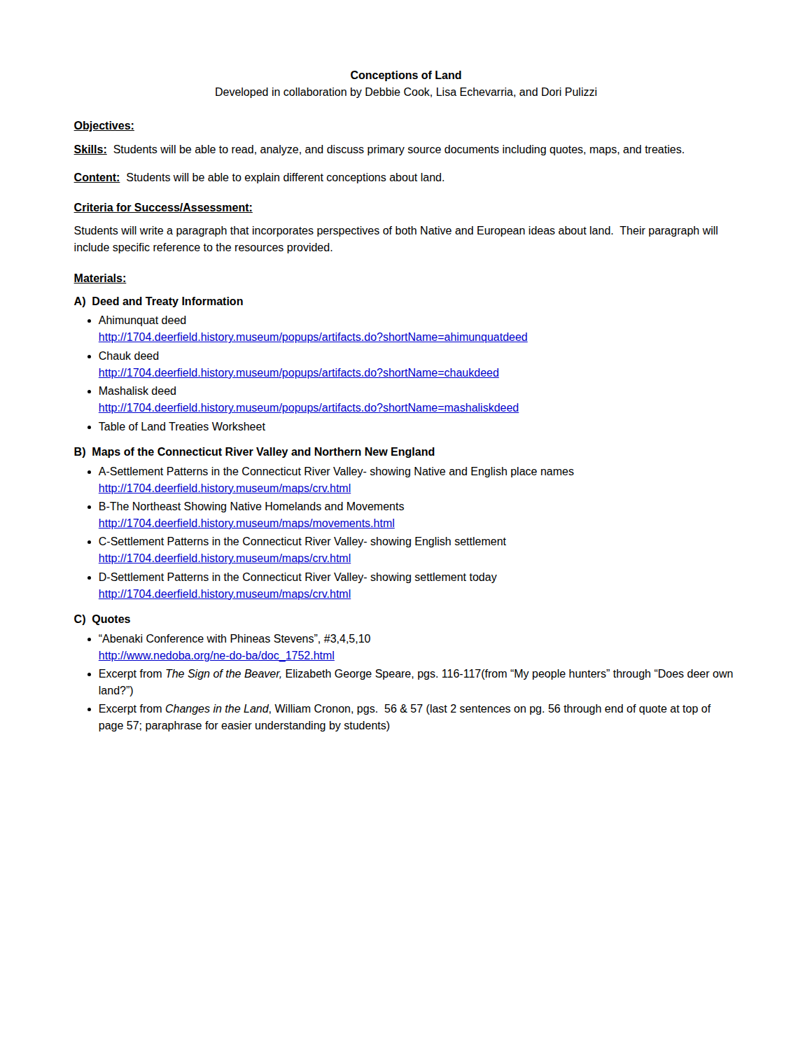Conceptions of Land
Developed in collaboration by Debbie Cook, Lisa Echevarria, and Dori Pulizzi
Objectives:
Skills: Students will be able to read, analyze, and discuss primary source documents including quotes, maps, and treaties.
Content: Students will be able to explain different conceptions about land.
Criteria for Success/Assessment:
Students will write a paragraph that incorporates perspectives of both Native and European ideas about land. Their paragraph will include specific reference to the resources provided.
Materials:
A) Deed and Treaty Information
Ahimunquat deed
http://1704.deerfield.history.museum/popups/artifacts.do?shortName=ahimunquatdeed
Chauk deed
http://1704.deerfield.history.museum/popups/artifacts.do?shortName=chaukdeed
Mashalisk deed
http://1704.deerfield.history.museum/popups/artifacts.do?shortName=mashaliskdeed
Table of Land Treaties Worksheet
B) Maps of the Connecticut River Valley and Northern New England
A-Settlement Patterns in the Connecticut River Valley- showing Native and English place names
http://1704.deerfield.history.museum/maps/crv.html
B-The Northeast Showing Native Homelands and Movements
http://1704.deerfield.history.museum/maps/movements.html
C-Settlement Patterns in the Connecticut River Valley- showing English settlement
http://1704.deerfield.history.museum/maps/crv.html
D-Settlement Patterns in the Connecticut River Valley- showing settlement today
http://1704.deerfield.history.museum/maps/crv.html
C) Quotes
“Abenaki Conference with Phineas Stevens”, #3,4,5,10
http://www.nedoba.org/ne-do-ba/doc_1752.html
Excerpt from The Sign of the Beaver, Elizabeth George Speare, pgs. 116-117(from “My people hunters” through “Does deer own land?”)
Excerpt from Changes in the Land, William Cronon, pgs. 56 & 57 (last 2 sentences on pg. 56 through end of quote at top of page 57; paraphrase for easier understanding by students)